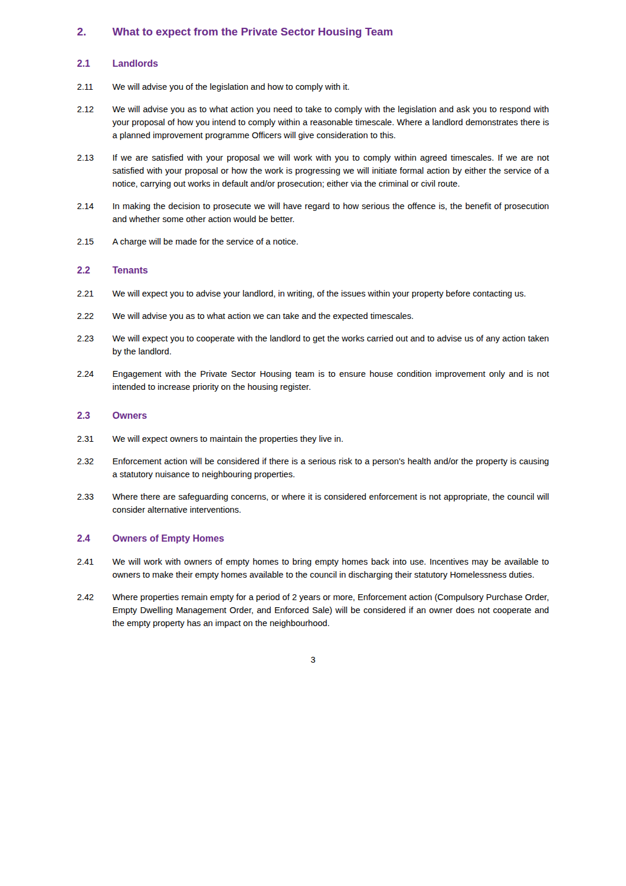2. What to expect from the Private Sector Housing Team
2.1 Landlords
2.11 We will advise you of the legislation and how to comply with it.
2.12 We will advise you as to what action you need to take to comply with the legislation and ask you to respond with your proposal of how you intend to comply within a reasonable timescale. Where a landlord demonstrates there is a planned improvement programme Officers will give consideration to this.
2.13 If we are satisfied with your proposal we will work with you to comply within agreed timescales. If we are not satisfied with your proposal or how the work is progressing we will initiate formal action by either the service of a notice, carrying out works in default and/or prosecution; either via the criminal or civil route.
2.14 In making the decision to prosecute we will have regard to how serious the offence is, the benefit of prosecution and whether some other action would be better.
2.15 A charge will be made for the service of a notice.
2.2 Tenants
2.21 We will expect you to advise your landlord, in writing, of the issues within your property before contacting us.
2.22 We will advise you as to what action we can take and the expected timescales.
2.23 We will expect you to cooperate with the landlord to get the works carried out and to advise us of any action taken by the landlord.
2.24 Engagement with the Private Sector Housing team is to ensure house condition improvement only and is not intended to increase priority on the housing register.
2.3 Owners
2.31 We will expect owners to maintain the properties they live in.
2.32 Enforcement action will be considered if there is a serious risk to a person's health and/or the property is causing a statutory nuisance to neighbouring properties.
2.33 Where there are safeguarding concerns, or where it is considered enforcement is not appropriate, the council will consider alternative interventions.
2.4 Owners of Empty Homes
2.41 We will work with owners of empty homes to bring empty homes back into use. Incentives may be available to owners to make their empty homes available to the council in discharging their statutory Homelessness duties.
2.42 Where properties remain empty for a period of 2 years or more, Enforcement action (Compulsory Purchase Order, Empty Dwelling Management Order, and Enforced Sale) will be considered if an owner does not cooperate and the empty property has an impact on the neighbourhood.
3